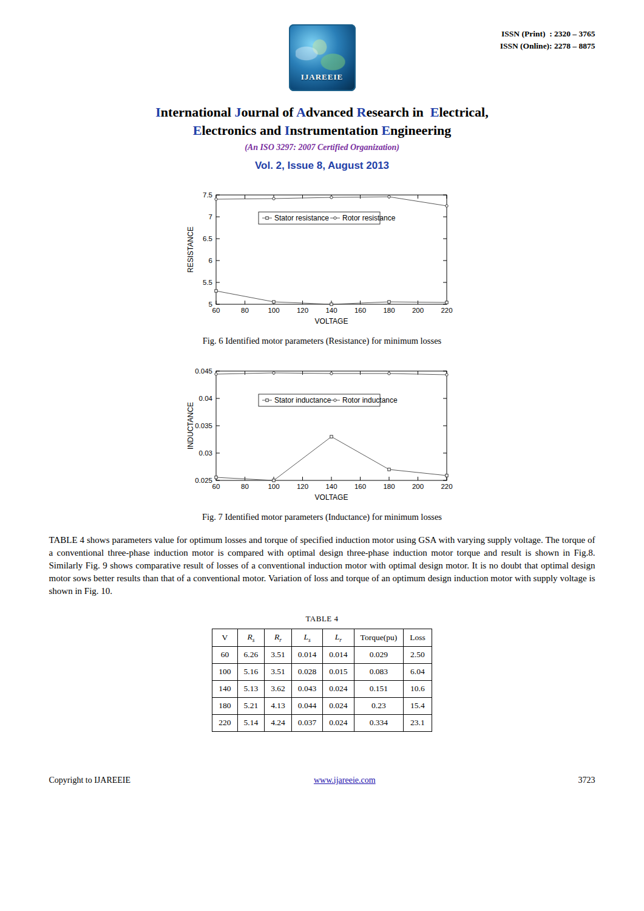ISSN (Print) : 2320 – 3765
ISSN (Online): 2278 – 8875
IJAREEIE
International Journal of Advanced Research in Electrical,
Electronics and Instrumentation Engineering
(An ISO 3297: 2007 Certified Organization)
Vol. 2, Issue 8, August 2013
7.5 7 6.5 6 5.5 5 60 80 100 120 140 160 180 200 220 VOLTAGE RESISTANCE Stator resistance Rotor resistance
Fig. 6 Identified motor parameters (Resistance) for minimum losses
0.045 0.04 0.035 0.03 0.025 60 80 100 120 140 160 180 200 220 VOLTAGE INDUCTANCE Stator inductance Rotor inductance
Fig. 7 Identified motor parameters (Inductance) for minimum losses
TABLE 4 shows parameters value for optimum losses and torque of specified induction motor using GSA with varying supply voltage. The torque of a conventional three-phase induction motor is compared with optimal design three-phase induction motor torque and result is shown in Fig.8. Similarly Fig. 9 shows comparative result of losses of a conventional induction motor with optimal design motor. It is no doubt that optimal design motor sows better results than that of a conventional motor. Variation of loss and torque of an optimum design induction motor with supply voltage is shown in Fig. 10.
TABLE 4
| V | R s | R r | L s | L r | Torque(pu) | Loss |
| --- | --- | --- | --- | --- | --- | --- |
| 60 | 6.26 | 3.51 | 0.014 | 0.014 | 0.029 | 2.50 |
| 100 | 5.16 | 3.51 | 0.028 | 0.015 | 0.083 | 6.04 |
| 140 | 5.13 | 3.62 | 0.043 | 0.024 | 0.151 | 10.6 |
| 180 | 5.21 | 4.13 | 0.044 | 0.024 | 0.23 | 15.4 |
| 220 | 5.14 | 4.24 | 0.037 | 0.024 | 0.334 | 23.1 |
Copyright to IJAREEIE
www.ijareeie.com
3723